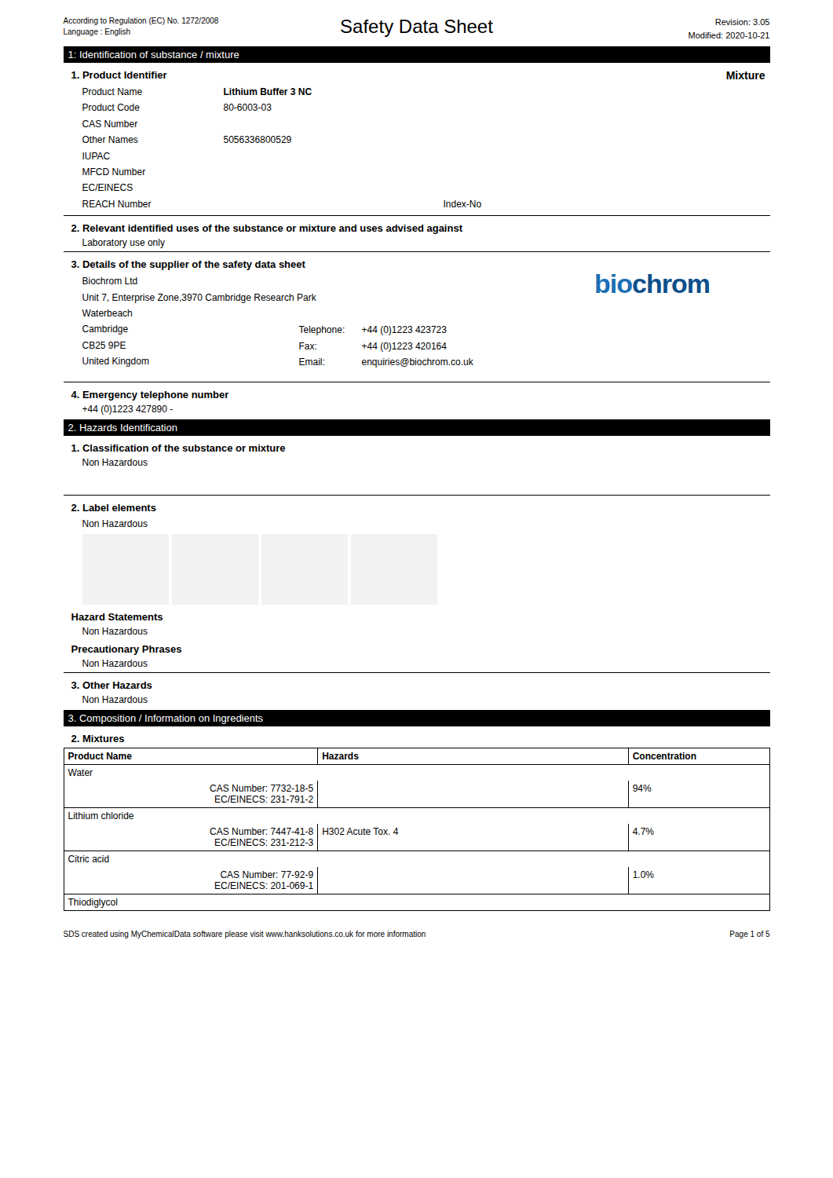According to Regulation (EC) No. 1272/2008
Language : English
Safety Data Sheet
Revision: 3.05
Modified: 2020-10-21
1: Identification of substance / mixture
1. Product Identifier Mixture
Product Name
Lithium Buffer 3 NC
Product Code
80-6003-03
CAS Number
Other Names
5056336800529
IUPAC
MFCD Number
EC/EINECS
REACH Number
Index-No
2. Relevant identified uses of the substance or mixture and uses advised against
Laboratory use only
3. Details of the supplier of the safety data sheet
Biochrom Ltd
Unit 7, Enterprise Zone,3970 Cambridge Research Park
Waterbeach
Cambridge
CB25 9PE
United Kingdom
bio chrom
Telephone:
Fax:
Email:
+44 (0)1223 423723
+44 (0)1223 420164
enquiries@biochrom.co.uk
4. Emergency telephone number
+44 (0)1223 427890 -
2. Hazards Identification
1. Classification of the substance or mixture
Non Hazardous
2. Label elements
Non Hazardous
Hazard Statements
Non Hazardous
Precautionary Phrases
Non Hazardous
3. Other Hazards
Non Hazardous
3. Composition / Information on Ingredients
2. Mixtures
| Product Name | Hazards | Concentration |
| --- | --- | --- |
| Water |
| CAS Number: 7732-18-5 EC/EINECS: 231-791-2 | | 94% |
| Lithium chloride |
| CAS Number: 7447-41-8 EC/EINECS: 231-212-3 | H302 Acute Tox. 4 | 4.7% |
| Citric acid |
| CAS Number: 77-92-9 EC/EINECS: 201-069-1 | | 1.0% |
| Thiodiglycol |
SDS created using MyChemicalData software please visit www.hanksolutions.co.uk for more information
Page 1 of 5